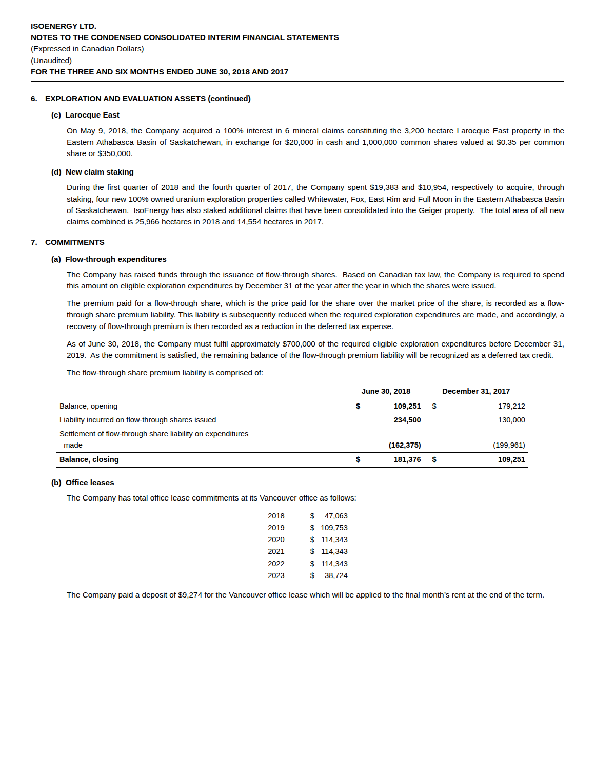ISOENERGY LTD.
NOTES TO THE CONDENSED CONSOLIDATED INTERIM FINANCIAL STATEMENTS
(Expressed in Canadian Dollars)
(Unaudited)
FOR THE THREE AND SIX MONTHS ENDED JUNE 30, 2018 AND 2017
6. EXPLORATION AND EVALUATION ASSETS (continued)
(c) Larocque East
On May 9, 2018, the Company acquired a 100% interest in 6 mineral claims constituting the 3,200 hectare Larocque East property in the Eastern Athabasca Basin of Saskatchewan, in exchange for $20,000 in cash and 1,000,000 common shares valued at $0.35 per common share or $350,000.
(d) New claim staking
During the first quarter of 2018 and the fourth quarter of 2017, the Company spent $19,383 and $10,954, respectively to acquire, through staking, four new 100% owned uranium exploration properties called Whitewater, Fox, East Rim and Full Moon in the Eastern Athabasca Basin of Saskatchewan. IsoEnergy has also staked additional claims that have been consolidated into the Geiger property. The total area of all new claims combined is 25,966 hectares in 2018 and 14,554 hectares in 2017.
7. COMMITMENTS
(a) Flow-through expenditures
The Company has raised funds through the issuance of flow-through shares. Based on Canadian tax law, the Company is required to spend this amount on eligible exploration expenditures by December 31 of the year after the year in which the shares were issued.
The premium paid for a flow-through share, which is the price paid for the share over the market price of the share, is recorded as a flow-through share premium liability. This liability is subsequently reduced when the required exploration expenditures are made, and accordingly, a recovery of flow-through premium is then recorded as a reduction in the deferred tax expense.
As of June 30, 2018, the Company must fulfil approximately $700,000 of the required eligible exploration expenditures before December 31, 2019. As the commitment is satisfied, the remaining balance of the flow-through premium liability will be recognized as a deferred tax credit.
The flow-through share premium liability is comprised of:
| | June 30, 2018 | December 31, 2017 |
| --- | --- | --- |
| Balance, opening | $ | 109,251 | $ | 179,212 |
| Liability incurred on flow-through shares issued | | 234,500 | | 130,000 |
| Settlement of flow-through share liability on expenditures made | | (162,375) | | (199,961) |
| Balance, closing | $ | 181,376 | $ | 109,251 |
(b) Office leases
The Company has total office lease commitments at its Vancouver office as follows:
| 2018 | $ | 47,063 |
| 2019 | $ | 109,753 |
| 2020 | $ | 114,343 |
| 2021 | $ | 114,343 |
| 2022 | $ | 114,343 |
| 2023 | $ | 38,724 |
The Company paid a deposit of $9,274 for the Vancouver office lease which will be applied to the final month’s rent at the end of the term.